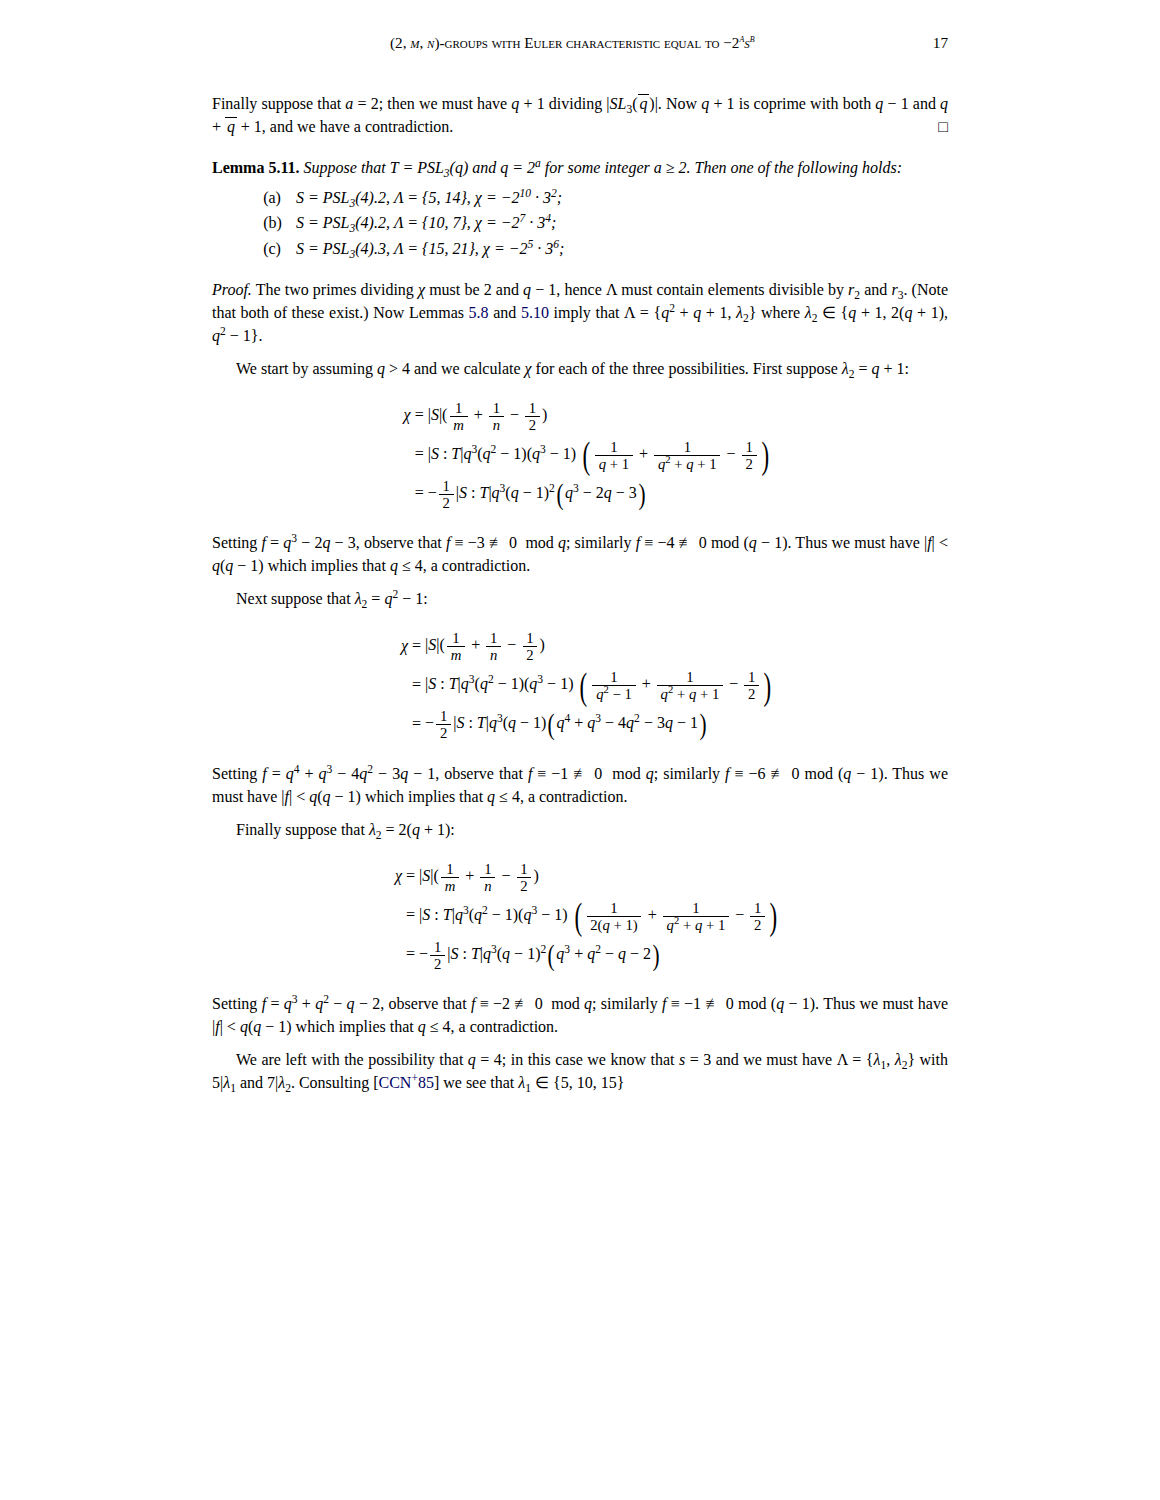(2, m, n)-groups with Euler characteristic equal to −2asb 17
Finally suppose that a = 2; then we must have q + 1 dividing |SL3(q)|. Now q + 1 is coprime with both q − 1 and q + q + 1, and we have a contradiction. □
Lemma 5.11. Suppose that T = PSL3(q) and q = 2a for some integer a ≥ 2. Then one of the following holds:
(a) S = PSL3(4).2, Λ = {5, 14}, χ = −210 · 32;
(b) S = PSL3(4).2, Λ = {10, 7}, χ = −27 · 34;
(c) S = PSL3(4).3, Λ = {15, 21}, χ = −25 · 36;
Proof. The two primes dividing χ must be 2 and q − 1, hence Λ must contain elements divisible by r2 and r3. (Note that both of these exist.) Now Lemmas 5.8 and 5.10 imply that Λ = {q2 + q + 1, λ2} where λ2 ∈ {q + 1, 2(q + 1), q2 − 1}.
We start by assuming q > 4 and we calculate χ for each of the three possibilities. First suppose λ2 = q + 1:
χ = |S|(1 m + 1 n − 12) = |S : T|q3(q2 − 1)(q3 − 1) (1 q + 1 + 1 q2 + q + 1 − 12) = −12|S : T|q3(q − 1)2(q3 − 2q − 3)
Setting f = q3 − 2q − 3, observe that f ≡ −3 ≢ 0 mod q; similarly f ≡ −4 ≢ 0 mod (q − 1). Thus we must have |f| < q(q − 1) which implies that q ≤ 4, a contradiction.
Next suppose that λ2 = q2 − 1:
χ = |S|(1 m + 1 n − 12) = |S : T|q3(q2 − 1)(q3 − 1) (1 q2 − 1 + 1 q2 + q + 1 − 12) = −12|S : T|q3(q − 1)(q4 + q3 − 4q2 − 3q − 1)
Setting f = q4 + q3 − 4q2 − 3q − 1, observe that f ≡ −1 ≢ 0 mod q; similarly f ≡ −6 ≢ 0 mod (q − 1). Thus we must have |f| < q(q − 1) which implies that q ≤ 4, a contradiction.
Finally suppose that λ2 = 2(q + 1):
χ = |S|(1 m + 1 n − 12) = |S : T|q3(q2 − 1)(q3 − 1) (12(q + 1) + 1 q2 + q + 1 − 12) = −12|S : T|q3(q − 1)2(q3 + q2 − q − 2)
Setting f = q3 + q2 − q − 2, observe that f ≡ −2 ≢ 0 mod q; similarly f ≡ −1 ≢ 0 mod (q − 1). Thus we must have |f| < q(q − 1) which implies that q ≤ 4, a contradiction.
We are left with the possibility that q = 4; in this case we know that s = 3 and we must have Λ = {λ1, λ2} with 5|λ1 and 7|λ2. Consulting [CCN+85] we see that λ1 ∈ {5, 10, 15}